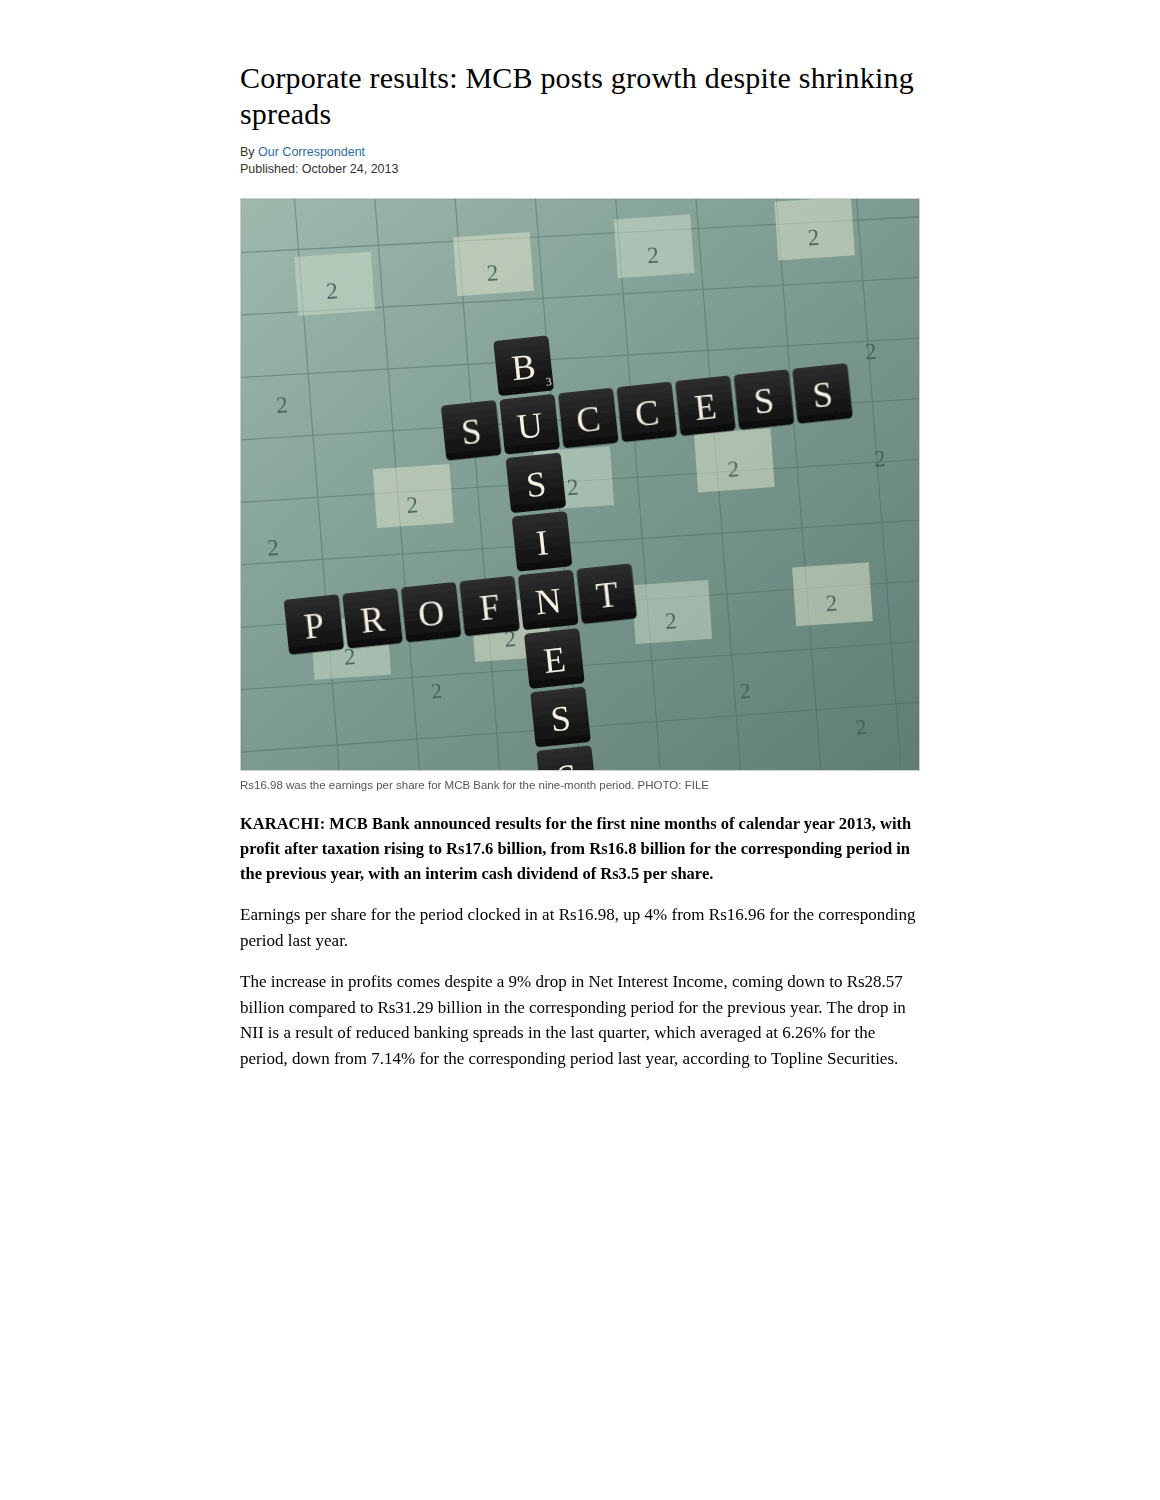Corporate results: MCB posts growth despite shrinking spreads
By Our Correspondent
Published: October 24, 2013
2 2 2 2 2 2 2 2 2 2 2 2 2 2 2 B 3 U S I N E S S S C C E S S P R O F T 2 2 2
Rs16.98 was the earnings per share for MCB Bank for the nine-month period. PHOTO: FILE
KARACHI: MCB Bank announced results for the first nine months of calendar year 2013, with profit after taxation rising to Rs17.6 billion, from Rs16.8 billion for the corresponding period in the previous year, with an interim cash dividend of Rs3.5 per share.
Earnings per share for the period clocked in at Rs16.98, up 4% from Rs16.96 for the corresponding period last year.
The increase in profits comes despite a 9% drop in Net Interest Income, coming down to Rs28.57 billion compared to Rs31.29 billion in the corresponding period for the previous year. The drop in NII is a result of reduced banking spreads in the last quarter, which averaged at 6.26% for the period, down from 7.14% for the corresponding period last year, according to Topline Securities.